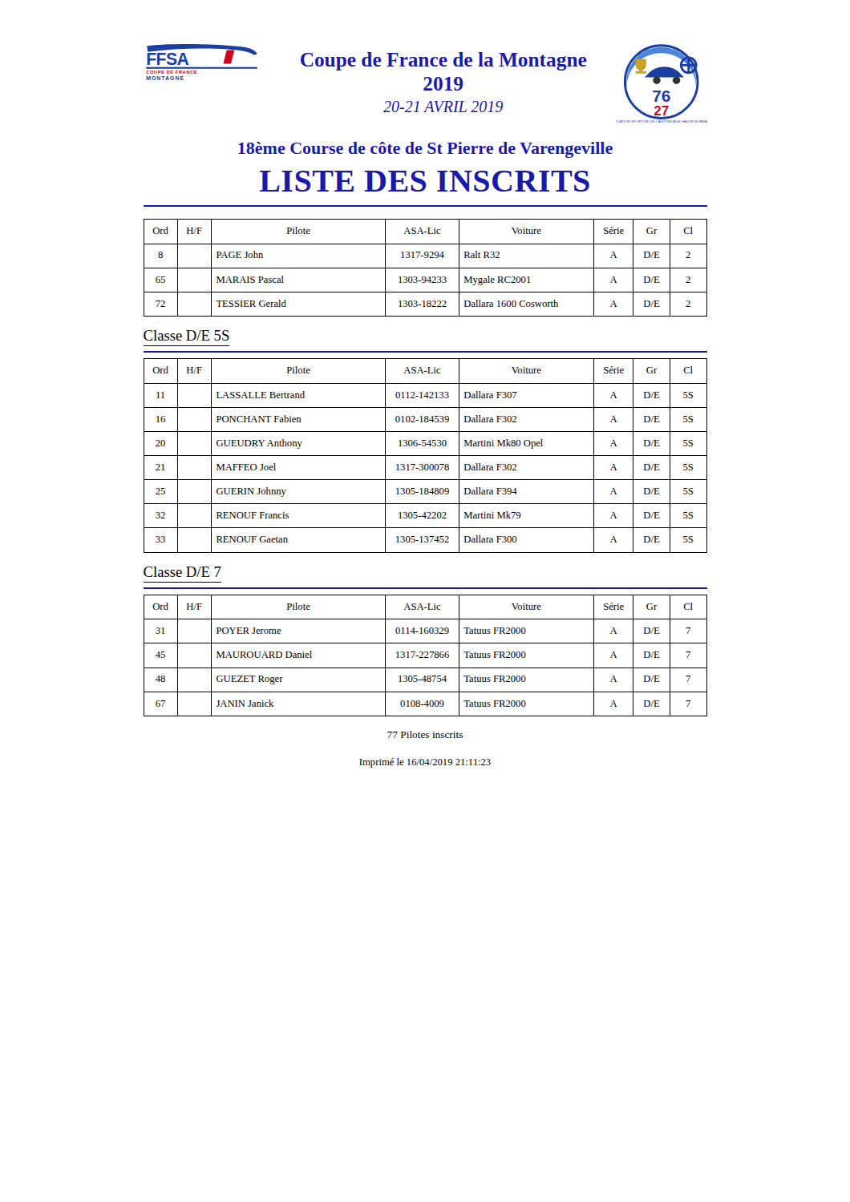FFSA COUPE DE FRANCE MONTAGNE
Coupe de France de la Montagne 2019
20-21 AVRIL 2019
76 27 ASSOCIATION SPORTIVE DE L'AUTOMOBILE HAUTE-NORMANDIE
18ème Course de côte de St Pierre de Varengeville
LISTE DES INSCRITS
| Ord | H/F | Pilote | ASA-Lic | Voiture | Série | Gr | Cl |
| --- | --- | --- | --- | --- | --- | --- | --- |
| 8 | | PAGE John | 1317-9294 | Ralt R32 | A | D/E | 2 |
| 65 | | MARAIS Pascal | 1303-94233 | Mygale RC2001 | A | D/E | 2 |
| 72 | | TESSIER Gerald | 1303-18222 | Dallara 1600 Cosworth | A | D/E | 2 |
Classe D/E 5S
| Ord | H/F | Pilote | ASA-Lic | Voiture | Série | Gr | Cl |
| --- | --- | --- | --- | --- | --- | --- | --- |
| 11 | | LASSALLE Bertrand | 0112-142133 | Dallara F307 | A | D/E | 5S |
| 16 | | PONCHANT Fabien | 0102-184539 | Dallara F302 | A | D/E | 5S |
| 20 | | GUEUDRY Anthony | 1306-54530 | Martini Mk80 Opel | A | D/E | 5S |
| 21 | | MAFFEO Joel | 1317-300078 | Dallara F302 | A | D/E | 5S |
| 25 | | GUERIN Johnny | 1305-184809 | Dallara F394 | A | D/E | 5S |
| 32 | | RENOUF Francis | 1305-42202 | Martini Mk79 | A | D/E | 5S |
| 33 | | RENOUF Gaetan | 1305-137452 | Dallara F300 | A | D/E | 5S |
Classe D/E 7
| Ord | H/F | Pilote | ASA-Lic | Voiture | Série | Gr | Cl |
| --- | --- | --- | --- | --- | --- | --- | --- |
| 31 | | POYER Jerome | 0114-160329 | Tatuus FR2000 | A | D/E | 7 |
| 45 | | MAUROUARD Daniel | 1317-227866 | Tatuus FR2000 | A | D/E | 7 |
| 48 | | GUEZET Roger | 1305-48754 | Tatuus FR2000 | A | D/E | 7 |
| 67 | | JANIN Janick | 0108-4009 | Tatuus FR2000 | A | D/E | 7 |
77 Pilotes inscrits
Imprimé le 16/04/2019 21:11:23